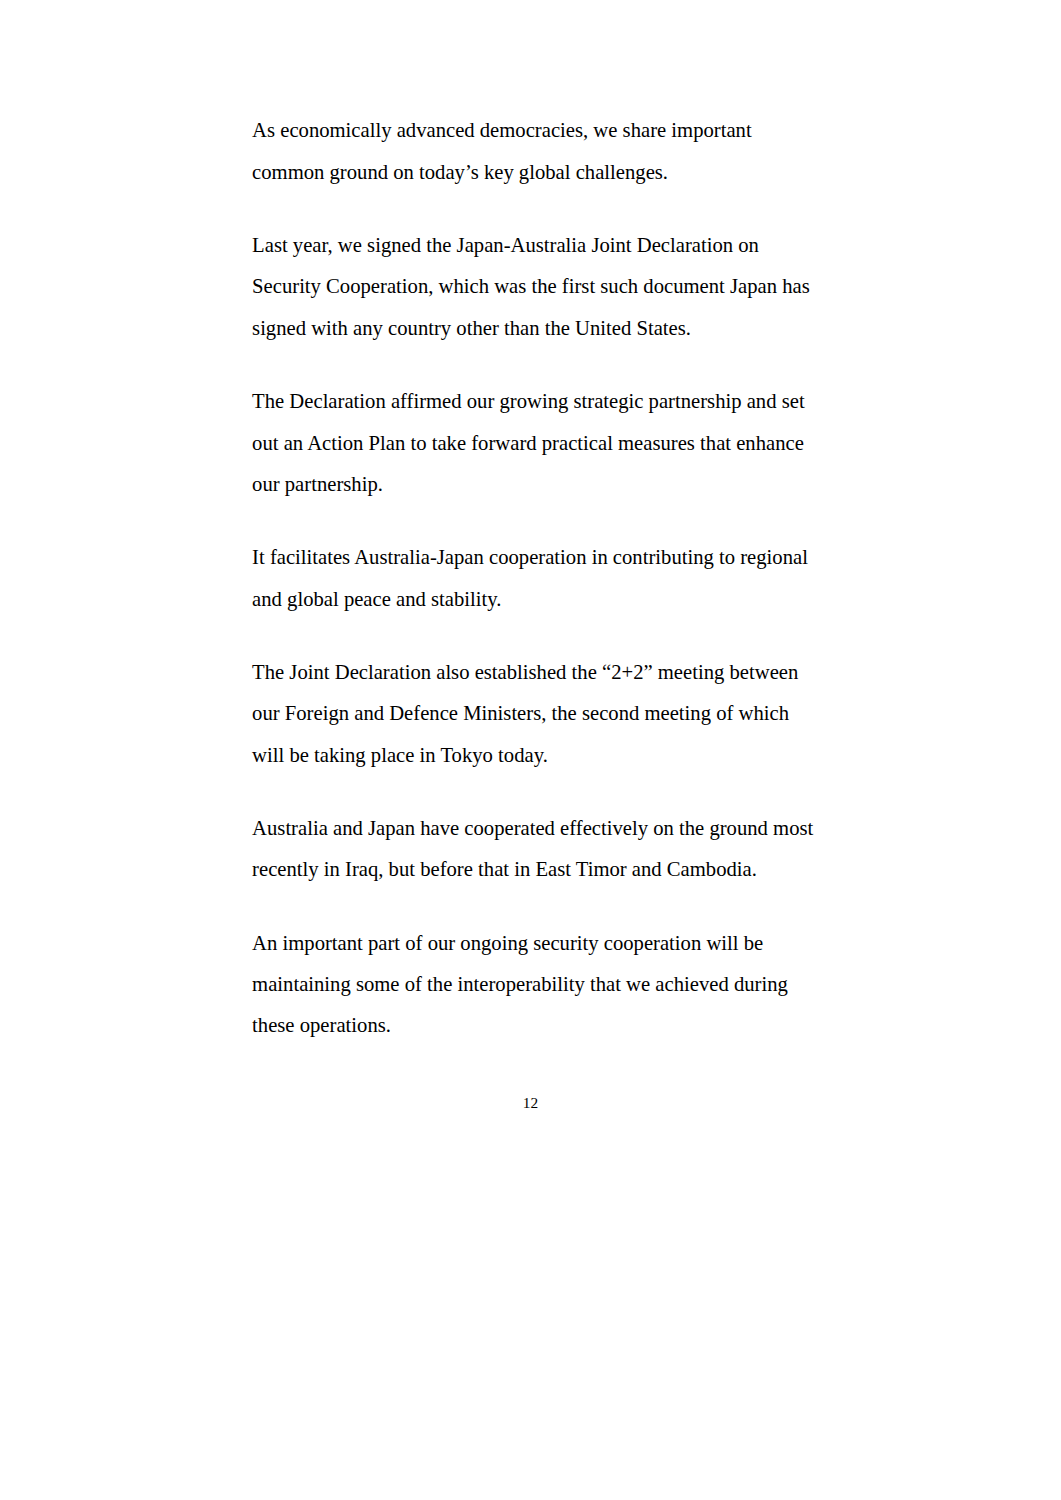As economically advanced democracies, we share important common ground on today’s key global challenges.
Last year, we signed the Japan-Australia Joint Declaration on Security Cooperation, which was the first such document Japan has signed with any country other than the United States.
The Declaration affirmed our growing strategic partnership and set out an Action Plan to take forward practical measures that enhance our partnership.
It facilitates Australia-Japan cooperation in contributing to regional and global peace and stability.
The Joint Declaration also established the “2+2” meeting between our Foreign and Defence Ministers, the second meeting of which will be taking place in Tokyo today.
Australia and Japan have cooperated effectively on the ground most recently in Iraq, but before that in East Timor and Cambodia.
An important part of our ongoing security cooperation will be maintaining some of the interoperability that we achieved during these operations.
12